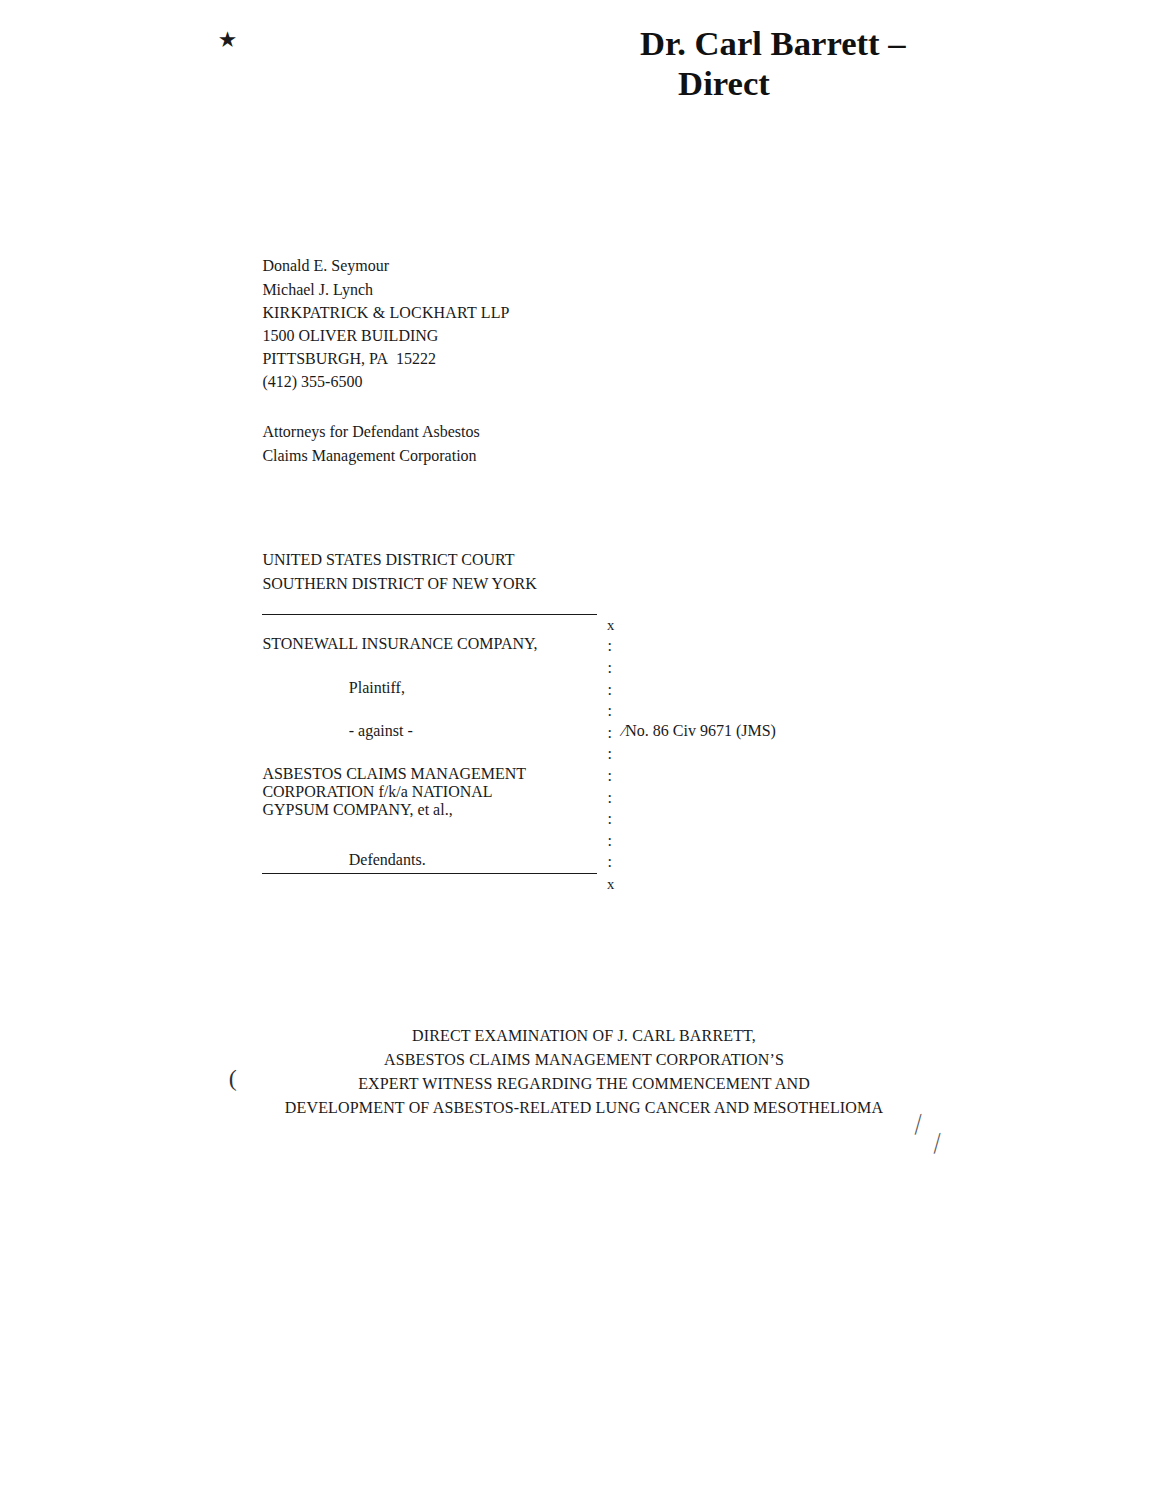★
Dr. Carl Barrett – Direct
Donald E. Seymour
Michael J. Lynch
KIRKPATRICK & LOCKHART LLP
1500 OLIVER BUILDING
PITTSBURGH, PA 15222
(412) 355-6500
Attorneys for Defendant Asbestos
Claims Management Corporation
UNITED STATES DISTRICT COURT
SOUTHERN DISTRICT OF NEW YORK
| | x | |
| STONEWALL INSURANCE COMPANY, | : | |
| | : | |
| Plaintiff, | : | |
| | : | |
| - against - | : | ⁄ No. 86 Civ 9671 (JMS) |
| | : | |
| ASBESTOS CLAIMS MANAGEMENT CORPORATION f/k/a NATIONAL GYPSUM COMPANY, et al., | : : : | |
| | : | |
| Defendants. | : | |
| | x | |
DIRECT EXAMINATION OF J. CARL BARRETT,
ASBESTOS CLAIMS MANAGEMENT CORPORATION’S
EXPERT WITNESS REGARDING THE COMMENCEMENT AND
DEVELOPMENT OF ASBESTOS-RELATED LUNG CANCER AND MESOTHELIOMA
(
∕
∕